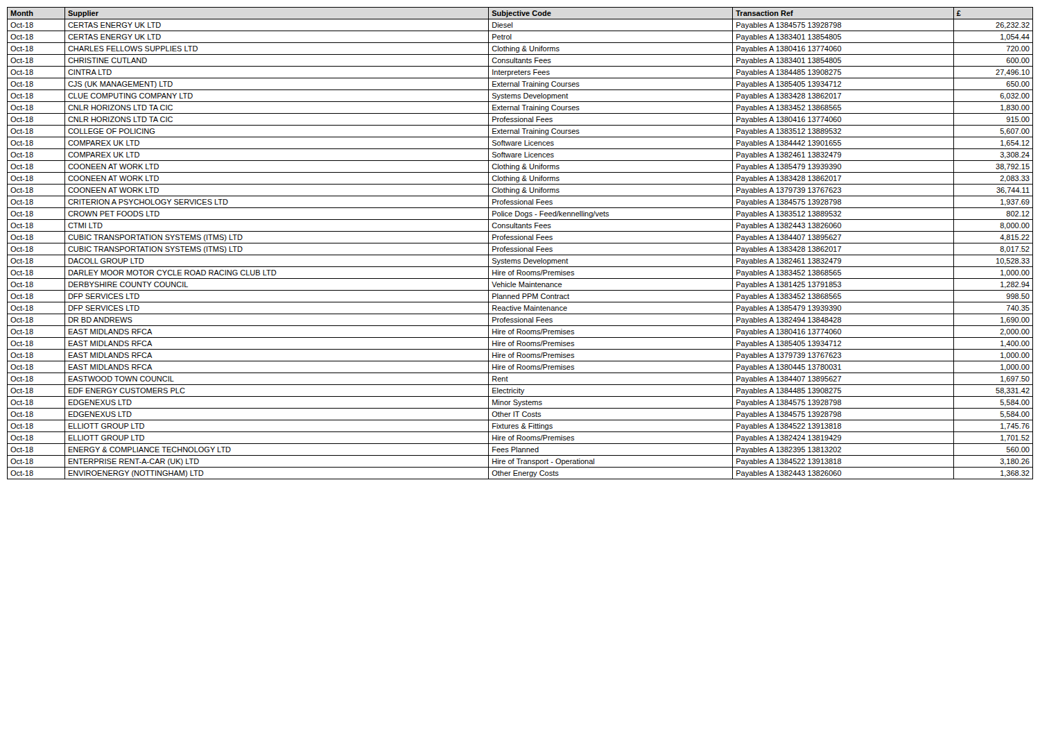| Month | Supplier | Subjective Code | Transaction Ref | £ |
| --- | --- | --- | --- | --- |
| Oct-18 | CERTAS ENERGY UK LTD | Diesel | Payables A 1384575 13928798 | 26,232.32 |
| Oct-18 | CERTAS ENERGY UK LTD | Petrol | Payables A 1383401 13854805 | 1,054.44 |
| Oct-18 | CHARLES FELLOWS SUPPLIES LTD | Clothing & Uniforms | Payables A 1380416 13774060 | 720.00 |
| Oct-18 | CHRISTINE CUTLAND | Consultants Fees | Payables A 1383401 13854805 | 600.00 |
| Oct-18 | CINTRA LTD | Interpreters Fees | Payables A 1384485 13908275 | 27,496.10 |
| Oct-18 | CJS (UK MANAGEMENT) LTD | External Training Courses | Payables A 1385405 13934712 | 650.00 |
| Oct-18 | CLUE COMPUTING COMPANY LTD | Systems Development | Payables A 1383428 13862017 | 6,032.00 |
| Oct-18 | CNLR HORIZONS LTD TA CIC | External Training Courses | Payables A 1383452 13868565 | 1,830.00 |
| Oct-18 | CNLR HORIZONS LTD TA CIC | Professional Fees | Payables A 1380416 13774060 | 915.00 |
| Oct-18 | COLLEGE OF POLICING | External Training Courses | Payables A 1383512 13889532 | 5,607.00 |
| Oct-18 | COMPAREX UK LTD | Software Licences | Payables A 1384442 13901655 | 1,654.12 |
| Oct-18 | COMPAREX UK LTD | Software Licences | Payables A 1382461 13832479 | 3,308.24 |
| Oct-18 | COONEEN AT WORK LTD | Clothing & Uniforms | Payables A 1385479 13939390 | 38,792.15 |
| Oct-18 | COONEEN AT WORK LTD | Clothing & Uniforms | Payables A 1383428 13862017 | 2,083.33 |
| Oct-18 | COONEEN AT WORK LTD | Clothing & Uniforms | Payables A 1379739 13767623 | 36,744.11 |
| Oct-18 | CRITERION A PSYCHOLOGY SERVICES LTD | Professional Fees | Payables A 1384575 13928798 | 1,937.69 |
| Oct-18 | CROWN PET FOODS LTD | Police Dogs - Feed/kennelling/vets | Payables A 1383512 13889532 | 802.12 |
| Oct-18 | CTMI LTD | Consultants Fees | Payables A 1382443 13826060 | 8,000.00 |
| Oct-18 | CUBIC TRANSPORTATION SYSTEMS (ITMS) LTD | Professional Fees | Payables A 1384407 13895627 | 4,815.22 |
| Oct-18 | CUBIC TRANSPORTATION SYSTEMS (ITMS) LTD | Professional Fees | Payables A 1383428 13862017 | 8,017.52 |
| Oct-18 | DACOLL GROUP LTD | Systems Development | Payables A 1382461 13832479 | 10,528.33 |
| Oct-18 | DARLEY MOOR MOTOR CYCLE ROAD RACING CLUB LTD | Hire of Rooms/Premises | Payables A 1383452 13868565 | 1,000.00 |
| Oct-18 | DERBYSHIRE COUNTY COUNCIL | Vehicle Maintenance | Payables A 1381425 13791853 | 1,282.94 |
| Oct-18 | DFP SERVICES LTD | Planned PPM Contract | Payables A 1383452 13868565 | 998.50 |
| Oct-18 | DFP SERVICES LTD | Reactive Maintenance | Payables A 1385479 13939390 | 740.35 |
| Oct-18 | DR BD ANDREWS | Professional Fees | Payables A 1382494 13848428 | 1,690.00 |
| Oct-18 | EAST MIDLANDS RFCA | Hire of Rooms/Premises | Payables A 1380416 13774060 | 2,000.00 |
| Oct-18 | EAST MIDLANDS RFCA | Hire of Rooms/Premises | Payables A 1385405 13934712 | 1,400.00 |
| Oct-18 | EAST MIDLANDS RFCA | Hire of Rooms/Premises | Payables A 1379739 13767623 | 1,000.00 |
| Oct-18 | EAST MIDLANDS RFCA | Hire of Rooms/Premises | Payables A 1380445 13780031 | 1,000.00 |
| Oct-18 | EASTWOOD TOWN COUNCIL | Rent | Payables A 1384407 13895627 | 1,697.50 |
| Oct-18 | EDF ENERGY CUSTOMERS PLC | Electricity | Payables A 1384485 13908275 | 58,331.42 |
| Oct-18 | EDGENEXUS LTD | Minor Systems | Payables A 1384575 13928798 | 5,584.00 |
| Oct-18 | EDGENEXUS LTD | Other IT Costs | Payables A 1384575 13928798 | 5,584.00 |
| Oct-18 | ELLIOTT GROUP LTD | Fixtures & Fittings | Payables A 1384522 13913818 | 1,745.76 |
| Oct-18 | ELLIOTT GROUP LTD | Hire of Rooms/Premises | Payables A 1382424 13819429 | 1,701.52 |
| Oct-18 | ENERGY & COMPLIANCE TECHNOLOGY LTD | Fees Planned | Payables A 1382395 13813202 | 560.00 |
| Oct-18 | ENTERPRISE RENT-A-CAR (UK) LTD | Hire of Transport - Operational | Payables A 1384522 13913818 | 3,180.26 |
| Oct-18 | ENVIROENERGY (NOTTINGHAM) LTD | Other Energy Costs | Payables A 1382443 13826060 | 1,368.32 |